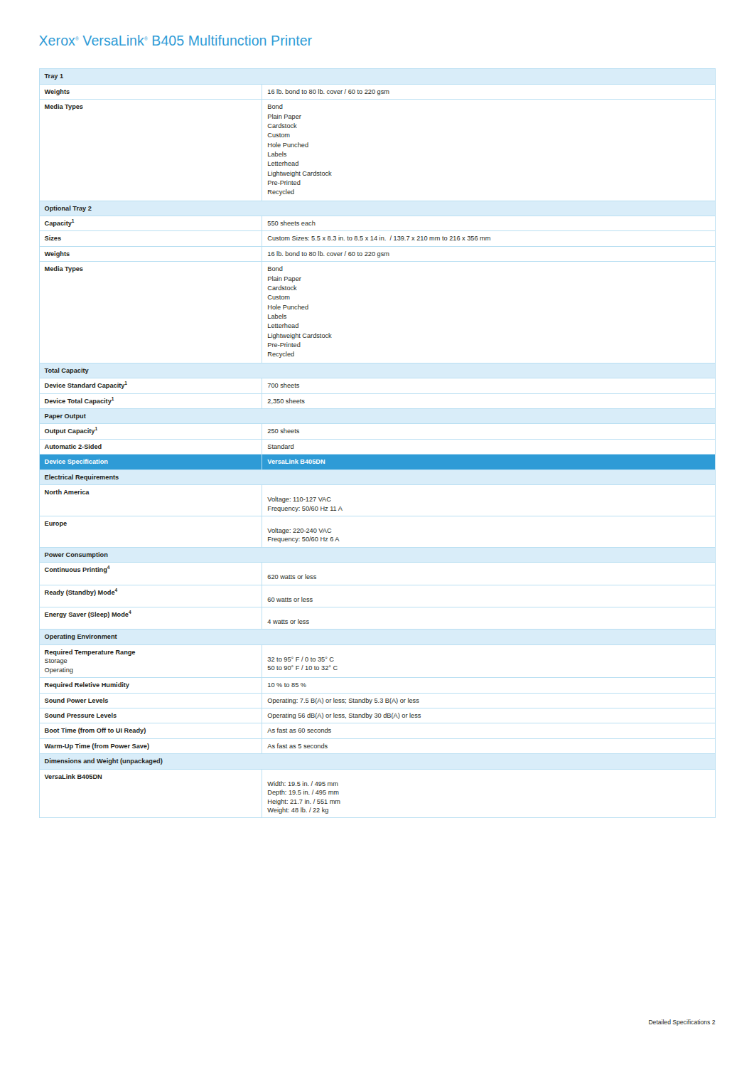Xerox® VersaLink® B405 Multifunction Printer
| Tray 1 |
| Weights | 16 lb. bond to 80 lb. cover / 60 to 220 gsm |
| Media Types | Bond Plain Paper Cardstock Custom Hole Punched Labels Letterhead Lightweight Cardstock Pre-Printed Recycled |
| Optional Tray 2 |
| Capacity 1 | 550 sheets each |
| Sizes | Custom Sizes: 5.5 x 8.3 in. to 8.5 x 14 in. / 139.7 x 210 mm to 216 x 356 mm |
| Weights | 16 lb. bond to 80 lb. cover / 60 to 220 gsm |
| Media Types | Bond Plain Paper Cardstock Custom Hole Punched Labels Letterhead Lightweight Cardstock Pre-Printed Recycled |
| Total Capacity |
| Device Standard Capacity 1 | 700 sheets |
| Device Total Capacity 1 | 2,350 sheets |
| Paper Output |
| Output Capacity 1 | 250 sheets |
| Automatic 2-Sided | Standard |
| Device Specification | VersaLink B405DN |
| Electrical Requirements |
| North America | Voltage: 110-127 VAC Frequency: 50/60 Hz 11 A |
| Europe | Voltage: 220-240 VAC Frequency: 50/60 Hz 6 A |
| Power Consumption |
| Continuous Printing 4 | 620 watts or less |
| Ready (Standby) Mode 4 | 60 watts or less |
| Energy Saver (Sleep) Mode 4 | 4 watts or less |
| Operating Environment |
| Required Temperature Range Storage Operating | 32 to 95° F / 0 to 35° C 50 to 90° F / 10 to 32° C |
| Required Reletive Humidity | 10 % to 85 % |
| Sound Power Levels | Operating: 7.5 B(A) or less; Standby 5.3 B(A) or less |
| Sound Pressure Levels | Operating 56 dB(A) or less, Standby 30 dB(A) or less |
| Boot Time (from Off to UI Ready) | As fast as 60 seconds |
| Warm-Up Time (from Power Save) | As fast as 5 seconds |
| Dimensions and Weight (unpackaged) |
| VersaLink B405DN | Width: 19.5 in. / 495 mm Depth: 19.5 in. / 495 mm Height: 21.7 in. / 551 mm Weight: 48 lb. / 22 kg |
Detailed Specifications 2